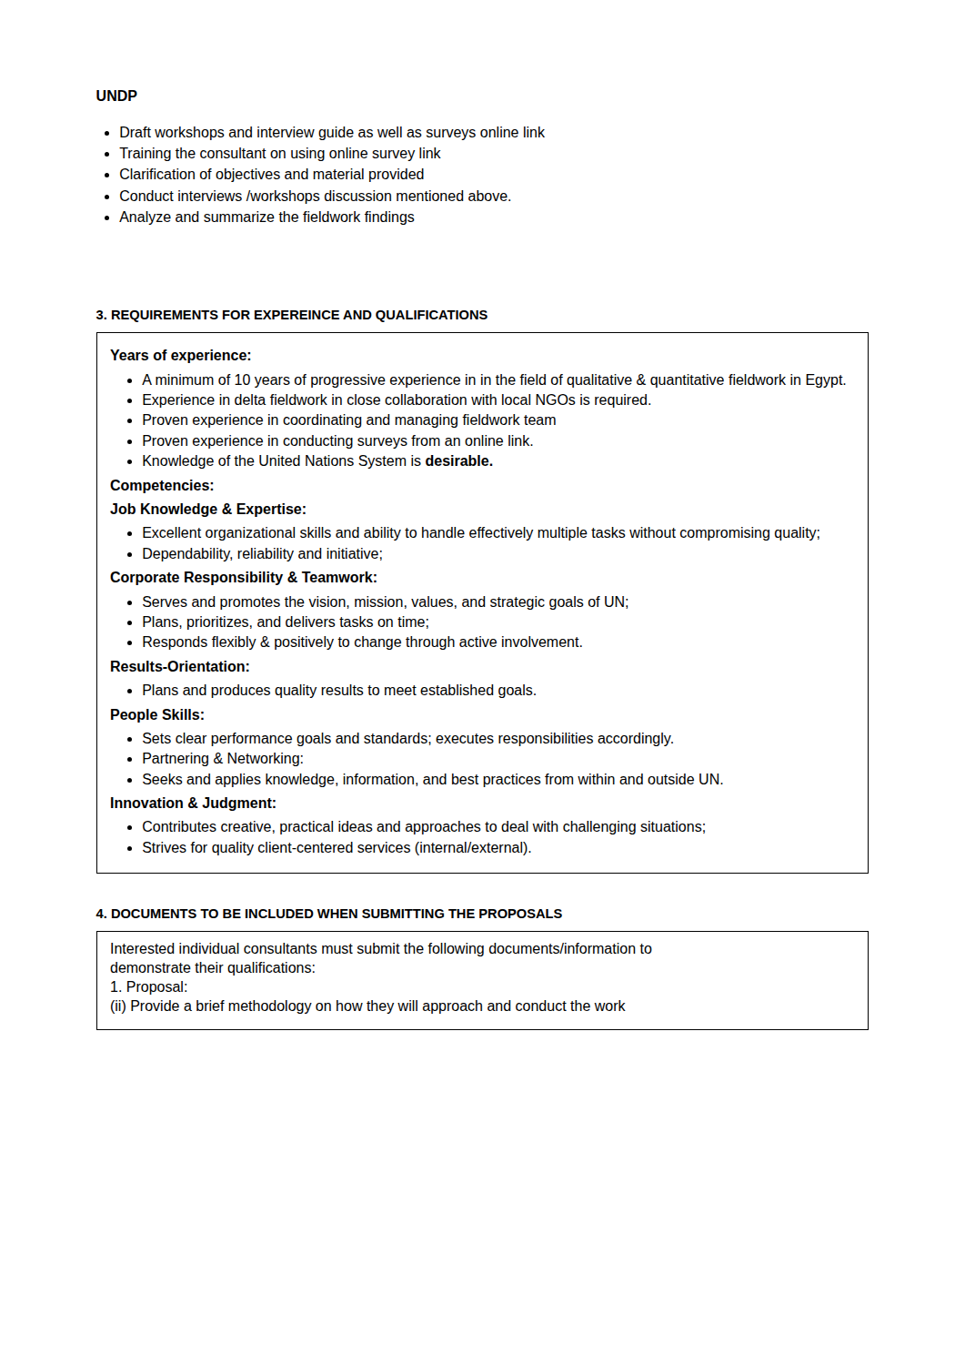UNDP
Draft workshops and interview guide as well as surveys online link
Training the consultant on using online survey link
Clarification of objectives and material provided
Conduct interviews /workshops discussion mentioned above.
Analyze and summarize the fieldwork findings
3. REQUIREMENTS FOR EXPEREINCE AND QUALIFICATIONS
Years of experience:
A minimum of 10 years of progressive experience in in the field of qualitative & quantitative fieldwork in Egypt.
Experience in delta fieldwork in close collaboration with local NGOs is required.
Proven experience in coordinating and managing fieldwork team
Proven experience in conducting surveys from an online link.
Knowledge of the United Nations System is desirable.
Competencies:
Job Knowledge & Expertise:
Excellent organizational skills and ability to handle effectively multiple tasks without compromising quality;
Dependability, reliability and initiative;
Corporate Responsibility & Teamwork:
Serves and promotes the vision, mission, values, and strategic goals of UN;
Plans, prioritizes, and delivers tasks on time;
Responds flexibly & positively to change through active involvement.
Results-Orientation:
Plans and produces quality results to meet established goals.
People Skills:
Sets clear performance goals and standards; executes responsibilities accordingly.
Partnering & Networking:
Seeks and applies knowledge, information, and best practices from within and outside UN.
Innovation & Judgment:
Contributes creative, practical ideas and approaches to deal with challenging situations;
Strives for quality client-centered services (internal/external).
4. DOCUMENTS TO BE INCLUDED WHEN SUBMITTING THE PROPOSALS
Interested individual consultants must submit the following documents/information to
demonstrate their qualifications:
1. Proposal:
(ii) Provide a brief methodology on how they will approach and conduct the work